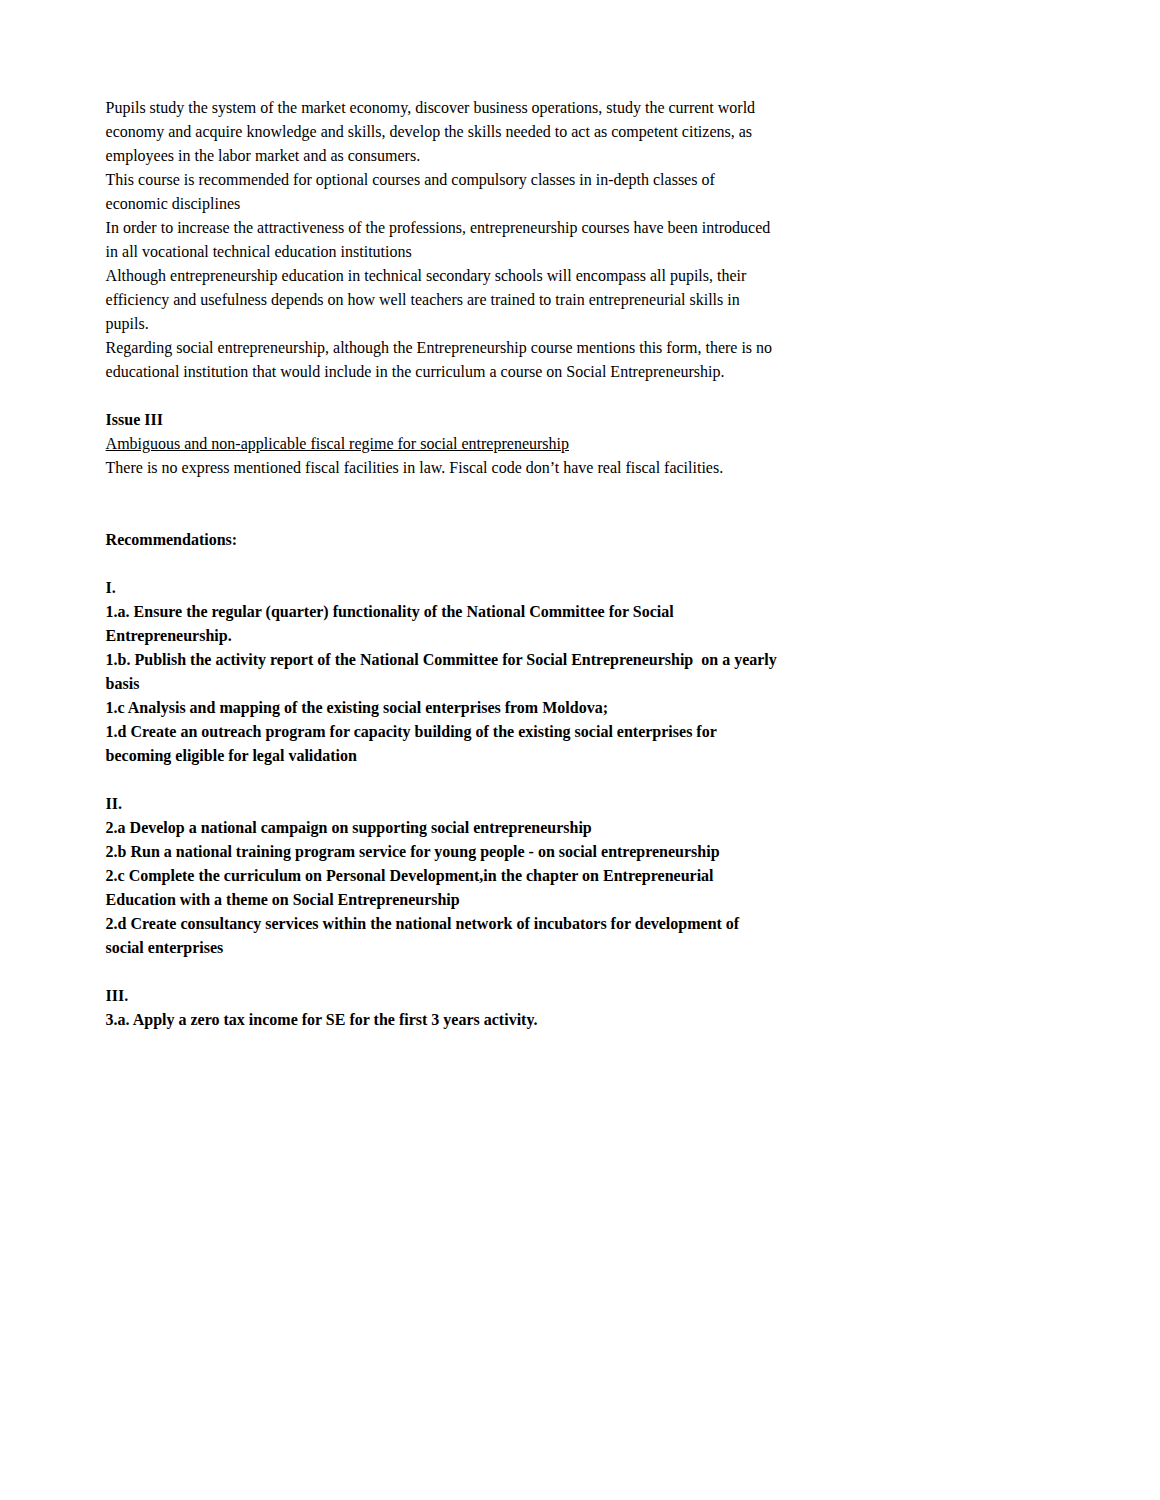Pupils study the system of the market economy, discover business operations, study the current world economy and acquire knowledge and skills, develop the skills needed to act as competent citizens, as employees in the labor market and as consumers.
This course is recommended for optional courses and compulsory classes in in-depth classes of economic disciplines
In order to increase the attractiveness of the professions, entrepreneurship courses have been introduced in all vocational technical education institutions
Although entrepreneurship education in technical secondary schools will encompass all pupils, their efficiency and usefulness depends on how well teachers are trained to train entrepreneurial skills in pupils.
Regarding social entrepreneurship, although the Entrepreneurship course mentions this form, there is no educational institution that would include in the curriculum a course on Social Entrepreneurship.
Issue III
Ambiguous and non-applicable fiscal regime for social entrepreneurship
There is no express mentioned fiscal facilities in law. Fiscal code don’t have real fiscal facilities.
Recommendations:
I.
1.a. Ensure the regular (quarter) functionality of the National Committee for Social Entrepreneurship.
1.b. Publish the activity report of the National Committee for Social Entrepreneurship on a yearly basis
1.c Analysis and mapping of the existing social enterprises from Moldova;
1.d Create an outreach program for capacity building of the existing social enterprises for becoming eligible for legal validation
II.
2.a Develop a national campaign on supporting social entrepreneurship
2.b Run a national training program service for young people - on social entrepreneurship
2.c Complete the curriculum on Personal Development,in the chapter on Entrepreneurial Education with a theme on Social Entrepreneurship
2.d Create consultancy services within the national network of incubators for development of social enterprises
III.
3.a. Apply a zero tax income for SE for the first 3 years activity.